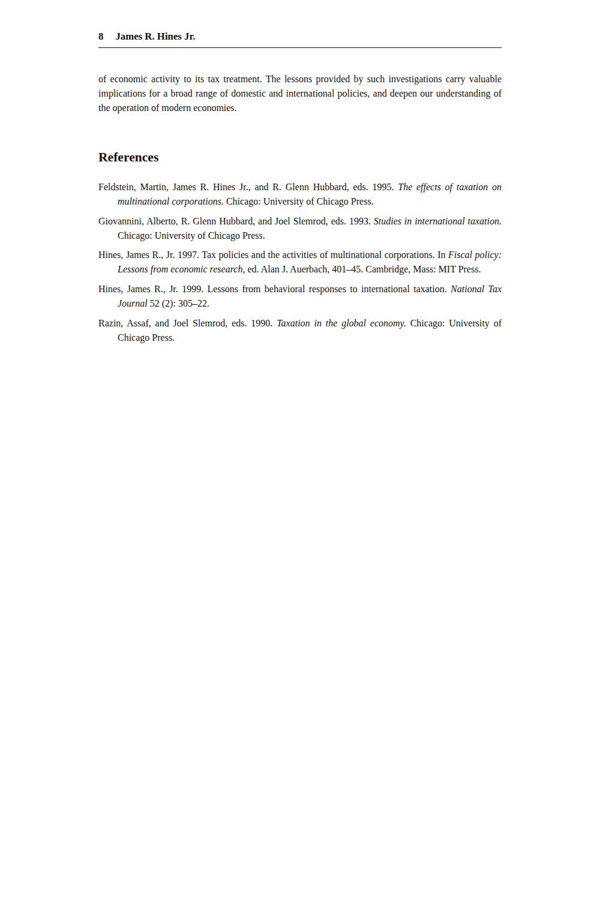8 James R. Hines Jr.
of economic activity to its tax treatment. The lessons provided by such investigations carry valuable implications for a broad range of domestic and international policies, and deepen our understanding of the operation of modern economies.
References
Feldstein, Martin, James R. Hines Jr., and R. Glenn Hubbard, eds. 1995. The effects of taxation on multinational corporations. Chicago: University of Chicago Press.
Giovannini, Alberto, R. Glenn Hubbard, and Joel Slemrod, eds. 1993. Studies in international taxation. Chicago: University of Chicago Press.
Hines, James R., Jr. 1997. Tax policies and the activities of multinational corporations. In Fiscal policy: Lessons from economic research, ed. Alan J. Auerbach, 401–45. Cambridge, Mass: MIT Press.
Hines, James R., Jr. 1999. Lessons from behavioral responses to international taxation. National Tax Journal 52 (2): 305–22.
Razin, Assaf, and Joel Slemrod, eds. 1990. Taxation in the global economy. Chicago: University of Chicago Press.